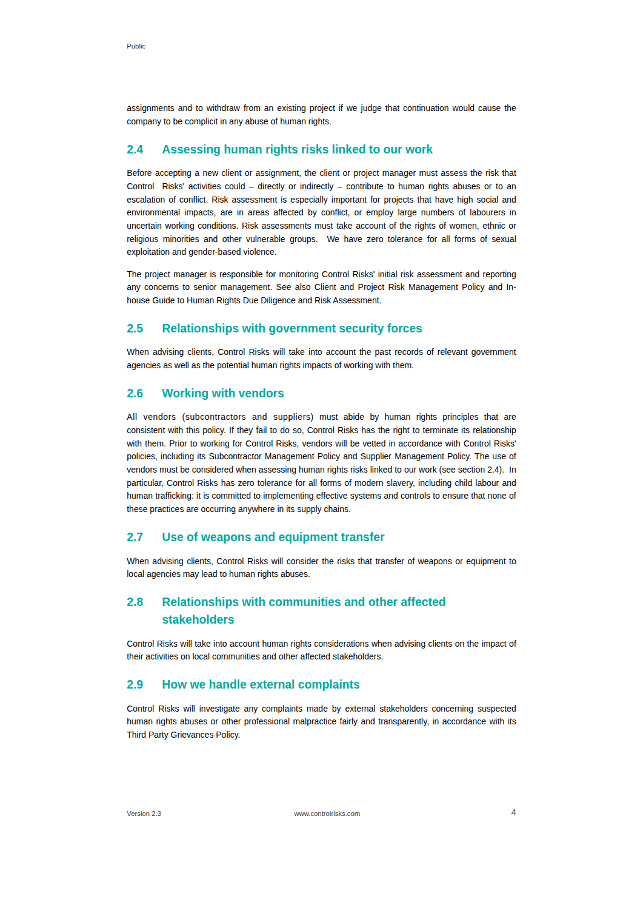Public
assignments and to withdraw from an existing project if we judge that continuation would cause the company to be complicit in any abuse of human rights.
2.4 Assessing human rights risks linked to our work
Before accepting a new client or assignment, the client or project manager must assess the risk that Control Risks' activities could – directly or indirectly – contribute to human rights abuses or to an escalation of conflict. Risk assessment is especially important for projects that have high social and environmental impacts, are in areas affected by conflict, or employ large numbers of labourers in uncertain working conditions. Risk assessments must take account of the rights of women, ethnic or religious minorities and other vulnerable groups. We have zero tolerance for all forms of sexual exploitation and gender-based violence.
The project manager is responsible for monitoring Control Risks' initial risk assessment and reporting any concerns to senior management. See also Client and Project Risk Management Policy and In-house Guide to Human Rights Due Diligence and Risk Assessment.
2.5 Relationships with government security forces
When advising clients, Control Risks will take into account the past records of relevant government agencies as well as the potential human rights impacts of working with them.
2.6 Working with vendors
All vendors (subcontractors and suppliers) must abide by human rights principles that are consistent with this policy. If they fail to do so, Control Risks has the right to terminate its relationship with them. Prior to working for Control Risks, vendors will be vetted in accordance with Control Risks' policies, including its Subcontractor Management Policy and Supplier Management Policy. The use of vendors must be considered when assessing human rights risks linked to our work (see section 2.4). In particular, Control Risks has zero tolerance for all forms of modern slavery, including child labour and human trafficking: it is committed to implementing effective systems and controls to ensure that none of these practices are occurring anywhere in its supply chains.
2.7 Use of weapons and equipment transfer
When advising clients, Control Risks will consider the risks that transfer of weapons or equipment to local agencies may lead to human rights abuses.
2.8 Relationships with communities and other affected stakeholders
Control Risks will take into account human rights considerations when advising clients on the impact of their activities on local communities and other affected stakeholders.
2.9 How we handle external complaints
Control Risks will investigate any complaints made by external stakeholders concerning suspected human rights abuses or other professional malpractice fairly and transparently, in accordance with its Third Party Grievances Policy.
Version 2.3
www.controlrisks.com
4